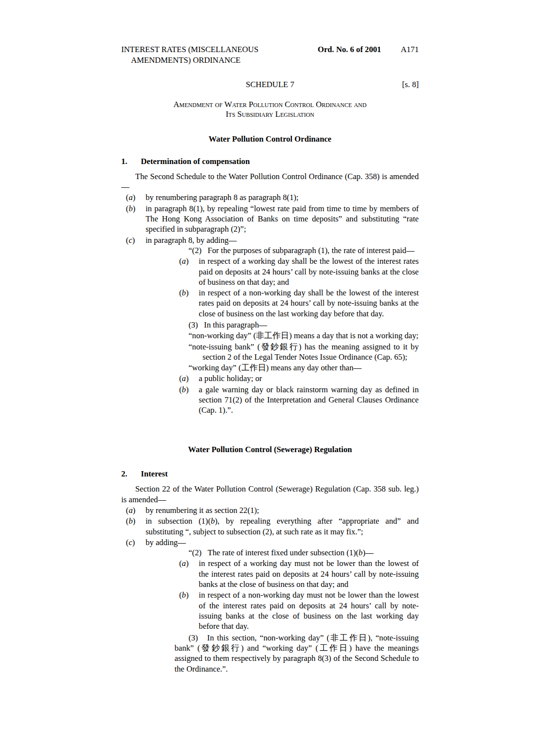INTEREST RATES (MISCELLANEOUS AMENDMENTS) ORDINANCE
Ord. No. 6 of 2001 A171
SCHEDULE 7 [s. 8]
Amendment of Water Pollution Control Ordinance and Its Subsidiary Legislation
Water Pollution Control Ordinance
1. Determination of compensation
The Second Schedule to the Water Pollution Control Ordinance (Cap. 358) is amended—
(a) by renumbering paragraph 8 as paragraph 8(1);
(b) in paragraph 8(1), by repealing “lowest rate paid from time to time by members of The Hong Kong Association of Banks on time deposits” and substituting “rate specified in subparagraph (2)”;
(c) in paragraph 8, by adding—
“(2) For the purposes of subparagraph (1), the rate of interest paid—
(a) in respect of a working day shall be the lowest of the interest rates paid on deposits at 24 hours’ call by note-issuing banks at the close of business on that day; and
(b) in respect of a non-working day shall be the lowest of the interest rates paid on deposits at 24 hours’ call by note-issuing banks at the close of business on the last working day before that day.
(3) In this paragraph—
“non-working day” (非工作日) means a day that is not a working day;
“note-issuing bank” (發鈔銀行) has the meaning assigned to it by section 2 of the Legal Tender Notes Issue Ordinance (Cap. 65);
“working day” (工作日) means any day other than—
(a) a public holiday; or
(b) a gale warning day or black rainstorm warning day as defined in section 71(2) of the Interpretation and General Clauses Ordinance (Cap. 1).”.
Water Pollution Control (Sewerage) Regulation
2. Interest
Section 22 of the Water Pollution Control (Sewerage) Regulation (Cap. 358 sub. leg.) is amended—
(a) by renumbering it as section 22(1);
(b) in subsection (1)(b), by repealing everything after “appropriate and” and substituting “, subject to subsection (2), at such rate as it may fix.”;
(c) by adding—
“(2) The rate of interest fixed under subsection (1)(b)—
(a) in respect of a working day must not be lower than the lowest of the interest rates paid on deposits at 24 hours’ call by note-issuing banks at the close of business on that day; and
(b) in respect of a non-working day must not be lower than the lowest of the interest rates paid on deposits at 24 hours’ call by note-issuing banks at the close of business on the last working day before that day.
(3) In this section, “non-working day” (非工作日), “note-issuing bank” (發鈔銀行) and “working day” (工作日) have the meanings assigned to them respectively by paragraph 8(3) of the Second Schedule to the Ordinance.”.